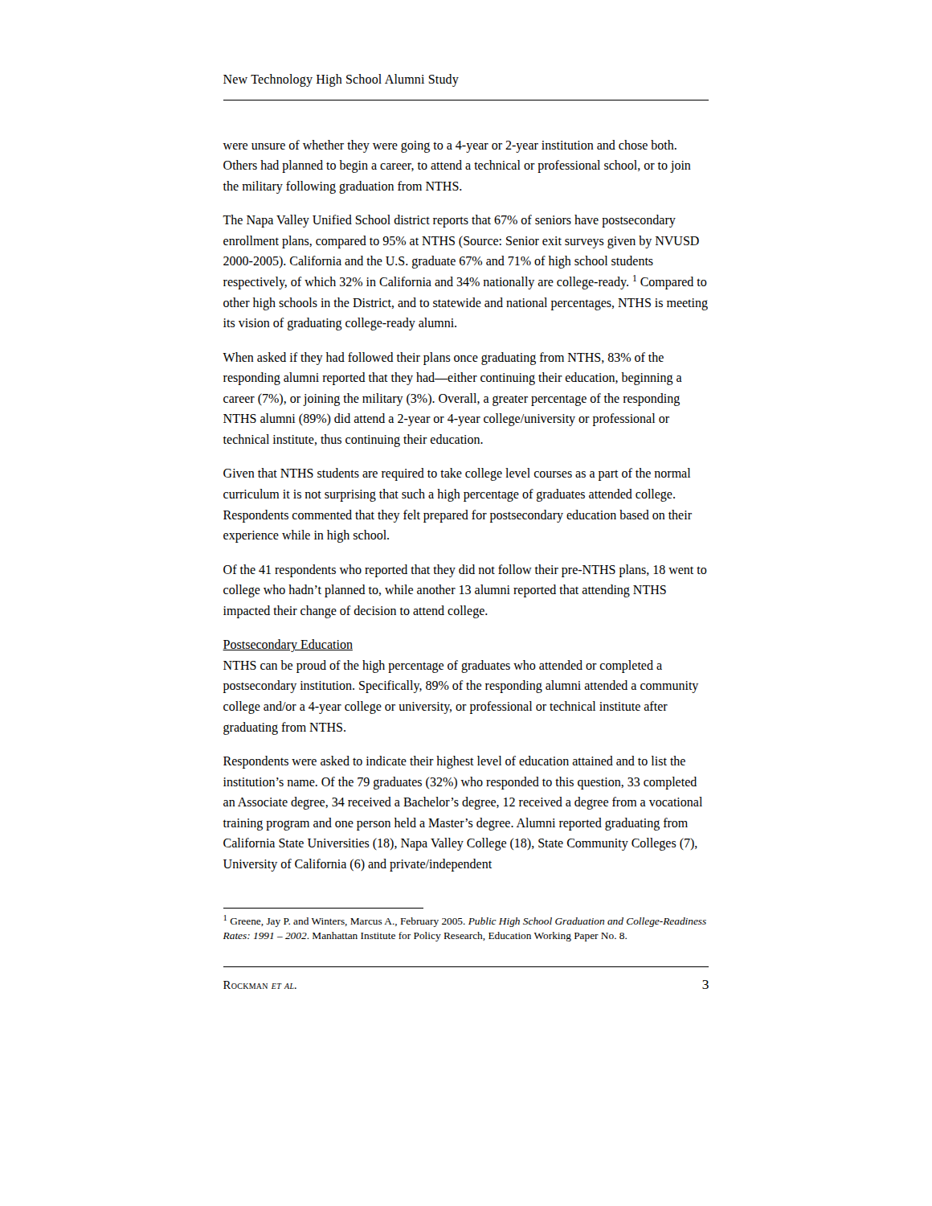New Technology High School Alumni Study
were unsure of whether they were going to a 4-year or 2-year institution and chose both. Others had planned to begin a career, to attend a technical or professional school, or to join the military following graduation from NTHS.
The Napa Valley Unified School district reports that 67% of seniors have postsecondary enrollment plans, compared to 95% at NTHS (Source: Senior exit surveys given by NVUSD 2000-2005). California and the U.S. graduate 67% and 71% of high school students respectively, of which 32% in California and 34% nationally are college-ready. 1 Compared to other high schools in the District, and to statewide and national percentages, NTHS is meeting its vision of graduating college-ready alumni.
When asked if they had followed their plans once graduating from NTHS, 83% of the responding alumni reported that they had—either continuing their education, beginning a career (7%), or joining the military (3%). Overall, a greater percentage of the responding NTHS alumni (89%) did attend a 2-year or 4-year college/university or professional or technical institute, thus continuing their education.
Given that NTHS students are required to take college level courses as a part of the normal curriculum it is not surprising that such a high percentage of graduates attended college. Respondents commented that they felt prepared for postsecondary education based on their experience while in high school.
Of the 41 respondents who reported that they did not follow their pre-NTHS plans, 18 went to college who hadn’t planned to, while another 13 alumni reported that attending NTHS impacted their change of decision to attend college.
Postsecondary Education
NTHS can be proud of the high percentage of graduates who attended or completed a postsecondary institution. Specifically, 89% of the responding alumni attended a community college and/or a 4-year college or university, or professional or technical institute after graduating from NTHS.
Respondents were asked to indicate their highest level of education attained and to list the institution’s name. Of the 79 graduates (32%) who responded to this question, 33 completed an Associate degree, 34 received a Bachelor’s degree, 12 received a degree from a vocational training program and one person held a Master’s degree. Alumni reported graduating from California State Universities (18), Napa Valley College (18), State Community Colleges (7), University of California (6) and private/independent
1 Greene, Jay P. and Winters, Marcus A., February 2005. Public High School Graduation and College-Readiness Rates: 1991 – 2002. Manhattan Institute for Policy Research, Education Working Paper No. 8.
Rockman et al.
3